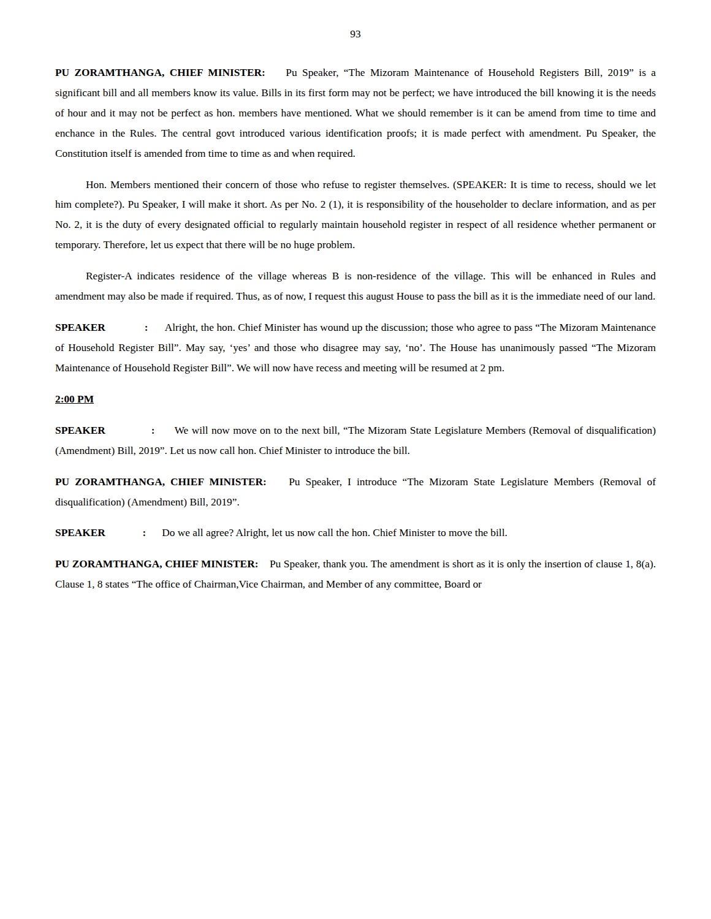93
PU ZORAMTHANGA, CHIEF MINISTER: Pu Speaker, “The Mizoram Maintenance of Household Registers Bill, 2019” is a significant bill and all members know its value. Bills in its first form may not be perfect; we have introduced the bill knowing it is the needs of hour and it may not be perfect as hon. members have mentioned. What we should remember is it can be amend from time to time and enchance in the Rules. The central govt introduced various identification proofs; it is made perfect with amendment. Pu Speaker, the Constitution itself is amended from time to time as and when required.
Hon. Members mentioned their concern of those who refuse to register themselves. (SPEAKER: It is time to recess, should we let him complete?). Pu Speaker, I will make it short. As per No. 2 (1), it is responsibility of the householder to declare information, and as per No. 2, it is the duty of every designated official to regularly maintain household register in respect of all residence whether permanent or temporary. Therefore, let us expect that there will be no huge problem.
Register-A indicates residence of the village whereas B is non-residence of the village. This will be enhanced in Rules and amendment may also be made if required. Thus, as of now, I request this august House to pass the bill as it is the immediate need of our land.
SPEAKER : Alright, the hon. Chief Minister has wound up the discussion; those who agree to pass “The Mizoram Maintenance of Household Register Bill”. May say, ‘yes’ and those who disagree may say, ‘no’. The House has unanimously passed “The Mizoram Maintenance of Household Register Bill”. We will now have recess and meeting will be resumed at 2 pm.
2:00 PM
SPEAKER : We will now move on to the next bill, “The Mizoram State Legislature Members (Removal of disqualification) (Amendment) Bill, 2019”. Let us now call hon. Chief Minister to introduce the bill.
PU ZORAMTHANGA, CHIEF MINISTER: Pu Speaker, I introduce “The Mizoram State Legislature Members (Removal of disqualification) (Amendment) Bill, 2019”.
SPEAKER : Do we all agree? Alright, let us now call the hon. Chief Minister to move the bill.
PU ZORAMTHANGA, CHIEF MINISTER: Pu Speaker, thank you. The amendment is short as it is only the insertion of clause 1, 8(a). Clause 1, 8 states “The office of Chairman,Vice Chairman, and Member of any committee, Board or